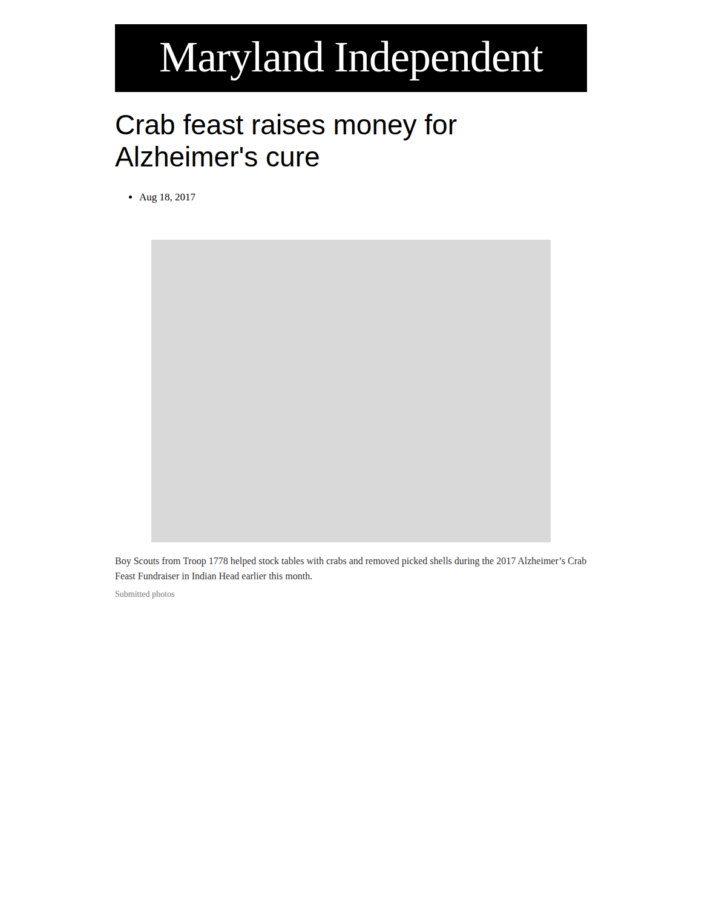Maryland Independent
Crab feast raises money for Alzheimer's cure
Aug 18, 2017
Boy Scouts from Troop 1778 helped stock tables with crabs and removed picked shells during the 2017 Alzheimer’s Crab Feast Fundraiser in Indian Head earlier this month. Submitted photos